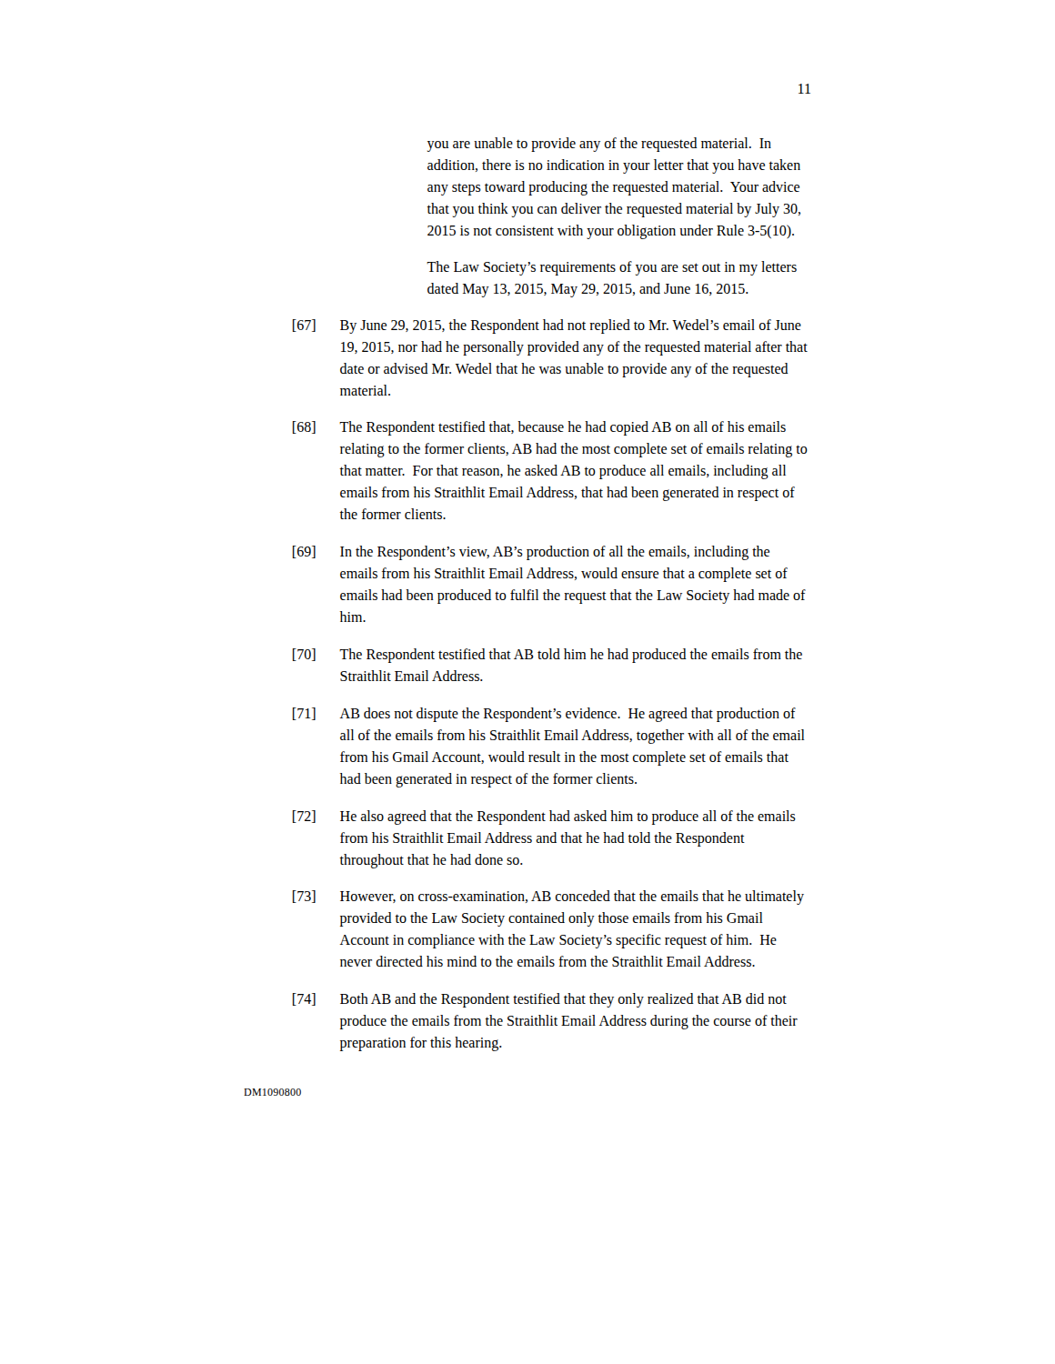11
you are unable to provide any of the requested material. In addition, there is no indication in your letter that you have taken any steps toward producing the requested material. Your advice that you think you can deliver the requested material by July 30, 2015 is not consistent with your obligation under Rule 3-5(10).
The Law Society’s requirements of you are set out in my letters dated May 13, 2015, May 29, 2015, and June 16, 2015.
[67]
By June 29, 2015, the Respondent had not replied to Mr. Wedel’s email of June 19, 2015, nor had he personally provided any of the requested material after that date or advised Mr. Wedel that he was unable to provide any of the requested material.
[68]
The Respondent testified that, because he had copied AB on all of his emails relating to the former clients, AB had the most complete set of emails relating to that matter. For that reason, he asked AB to produce all emails, including all emails from his Straithlit Email Address, that had been generated in respect of the former clients.
[69]
In the Respondent’s view, AB’s production of all the emails, including the emails from his Straithlit Email Address, would ensure that a complete set of emails had been produced to fulfil the request that the Law Society had made of him.
[70]
The Respondent testified that AB told him he had produced the emails from the Straithlit Email Address.
[71]
AB does not dispute the Respondent’s evidence. He agreed that production of all of the emails from his Straithlit Email Address, together with all of the email from his Gmail Account, would result in the most complete set of emails that had been generated in respect of the former clients.
[72]
He also agreed that the Respondent had asked him to produce all of the emails from his Straithlit Email Address and that he had told the Respondent throughout that he had done so.
[73]
However, on cross-examination, AB conceded that the emails that he ultimately provided to the Law Society contained only those emails from his Gmail Account in compliance with the Law Society’s specific request of him. He never directed his mind to the emails from the Straithlit Email Address.
[74]
Both AB and the Respondent testified that they only realized that AB did not produce the emails from the Straithlit Email Address during the course of their preparation for this hearing.
DM1090800